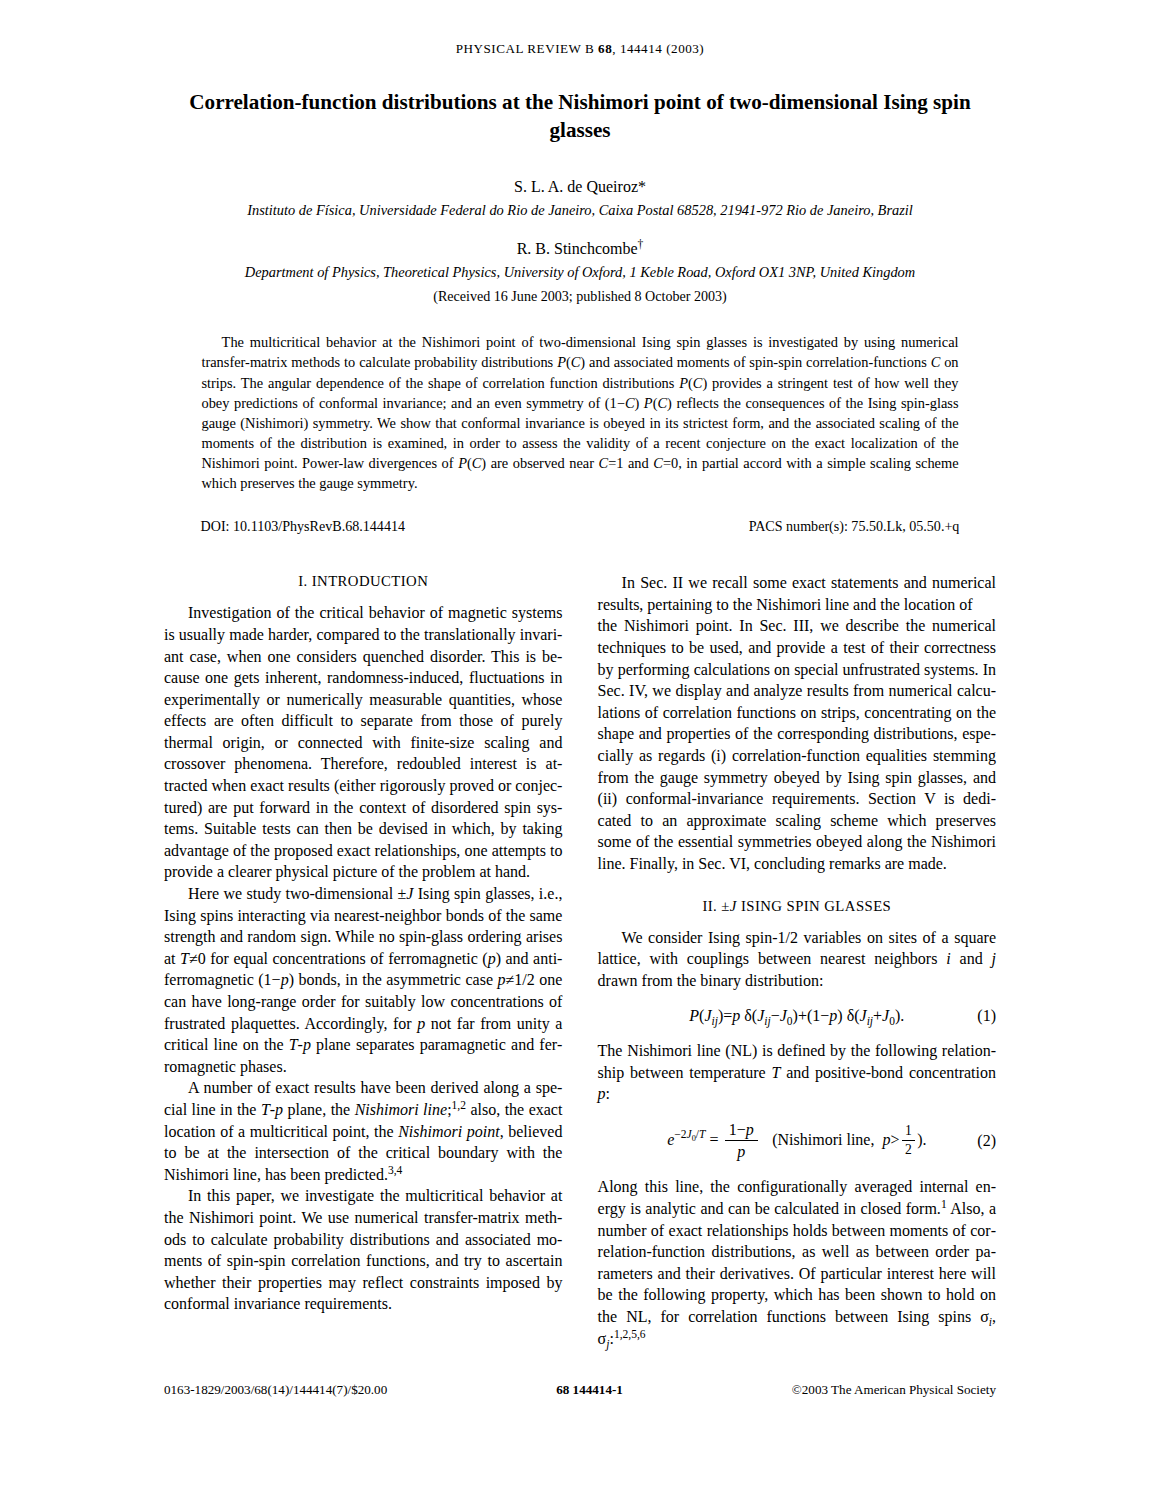PHYSICAL REVIEW B 68, 144414 (2003)
Correlation-function distributions at the Nishimori point of two-dimensional Ising spin glasses
S. L. A. de Queiroz*
Instituto de Física, Universidade Federal do Rio de Janeiro, Caixa Postal 68528, 21941-972 Rio de Janeiro, Brazil
R. B. Stinchcombe†
Department of Physics, Theoretical Physics, University of Oxford, 1 Keble Road, Oxford OX1 3NP, United Kingdom
(Received 16 June 2003; published 8 October 2003)
The multicritical behavior at the Nishimori point of two-dimensional Ising spin glasses is investigated by using numerical transfer-matrix methods to calculate probability distributions P(C) and associated moments of spin-spin correlation-functions C on strips. The angular dependence of the shape of correlation function distributions P(C) provides a stringent test of how well they obey predictions of conformal invariance; and an even symmetry of (1−C) P(C) reflects the consequences of the Ising spin-glass gauge (Nishimori) symmetry. We show that conformal invariance is obeyed in its strictest form, and the associated scaling of the moments of the distribution is examined, in order to assess the validity of a recent conjecture on the exact localization of the Nishimori point. Power-law divergences of P(C) are observed near C=1 and C=0, in partial accord with a simple scaling scheme which preserves the gauge symmetry.
DOI: 10.1103/PhysRevB.68.144414 PACS number(s): 75.50.Lk, 05.50.+q
I. Introduction
Investigation of the critical behavior of magnetic systems is usually made harder, compared to the translationally invariant case, when one considers quenched disorder. This is because one gets inherent, randomness-induced, fluctuations in experimentally or numerically measurable quantities, whose effects are often difficult to separate from those of purely thermal origin, or connected with finite-size scaling and crossover phenomena. Therefore, redoubled interest is attracted when exact results (either rigorously proved or conjectured) are put forward in the context of disordered spin systems. Suitable tests can then be devised in which, by taking advantage of the proposed exact relationships, one attempts to provide a clearer physical picture of the problem at hand.
Here we study two-dimensional ±J Ising spin glasses, i.e., Ising spins interacting via nearest-neighbor bonds of the same strength and random sign. While no spin-glass ordering arises at T≠0 for equal concentrations of ferromagnetic (p) and antiferromagnetic (1−p) bonds, in the asymmetric case p≠1/2 one can have long-range order for suitably low concentrations of frustrated plaquettes. Accordingly, for p not far from unity a critical line on the T-p plane separates paramagnetic and ferromagnetic phases.
A number of exact results have been derived along a special line in the T-p plane, the Nishimori line;1,2 also, the exact location of a multicritical point, the Nishimori point, believed to be at the intersection of the critical boundary with the Nishimori line, has been predicted.3,4
In this paper, we investigate the multicritical behavior at the Nishimori point. We use numerical transfer-matrix methods to calculate probability distributions and associated moments of spin-spin correlation functions, and try to ascertain whether their properties may reflect constraints imposed by conformal invariance requirements.
In Sec. II we recall some exact statements and numerical results, pertaining to the Nishimori line and the location of
the Nishimori point. In Sec. III, we describe the numerical techniques to be used, and provide a test of their correctness by performing calculations on special unfrustrated systems. In Sec. IV, we display and analyze results from numerical calculations of correlation functions on strips, concentrating on the shape and properties of the corresponding distributions, especially as regards (i) correlation-function equalities stemming from the gauge symmetry obeyed by Ising spin glasses, and (ii) conformal-invariance requirements. Section V is dedicated to an approximate scaling scheme which preserves some of the essential symmetries obeyed along the Nishimori line. Finally, in Sec. VI, concluding remarks are made.
II. ±J Ising spin glasses
We consider Ising spin-1/2 variables on sites of a square lattice, with couplings between nearest neighbors i and j drawn from the binary distribution:
P(Jij)=p δ(Jij−J0)+(1−p) δ(Jij+J0). (1)
The Nishimori line (NL) is defined by the following relationship between temperature T and positive-bond concentration p:
e−2J0/T = 1−p p (Nishimori line, p>12). (2)
Along this line, the configurationally averaged internal energy is analytic and can be calculated in closed form.1 Also, a number of exact relationships holds between moments of correlation-function distributions, as well as between order parameters and their derivatives. Of particular interest here will be the following property, which has been shown to hold on the NL, for correlation functions between Ising spins σi, σj:1,2,5,6
0163-1829/2003/68(14)/144414(7)/$20.00 68 144414-1 ©2003 The American Physical Society